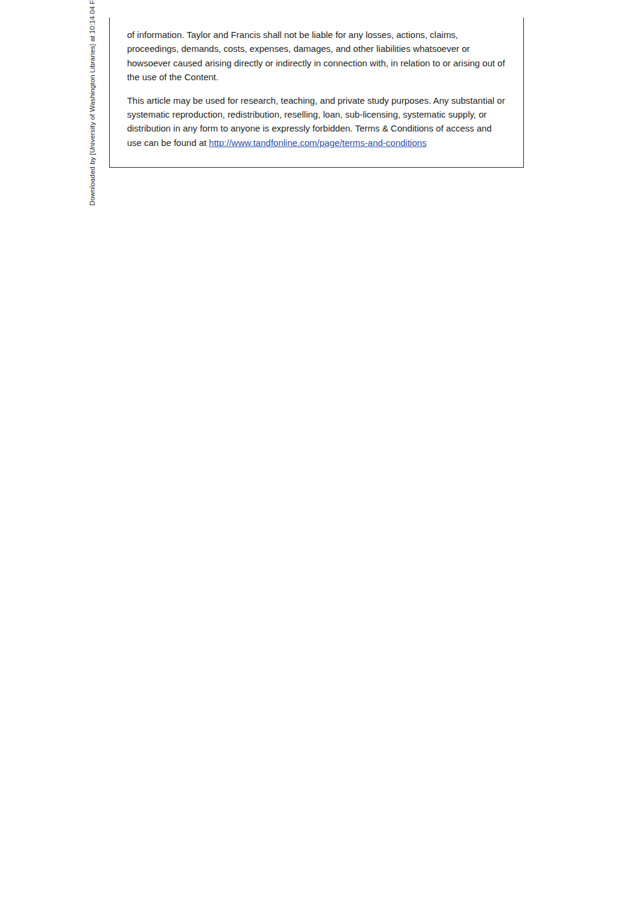Downloaded by [University of Washington Libraries] at 10:14 04 February 2015
of information. Taylor and Francis shall not be liable for any losses, actions, claims, proceedings, demands, costs, expenses, damages, and other liabilities whatsoever or howsoever caused arising directly or indirectly in connection with, in relation to or arising out of the use of the Content.
This article may be used for research, teaching, and private study purposes. Any substantial or systematic reproduction, redistribution, reselling, loan, sub-licensing, systematic supply, or distribution in any form to anyone is expressly forbidden. Terms & Conditions of access and use can be found at http://www.tandfonline.com/page/terms-and-conditions